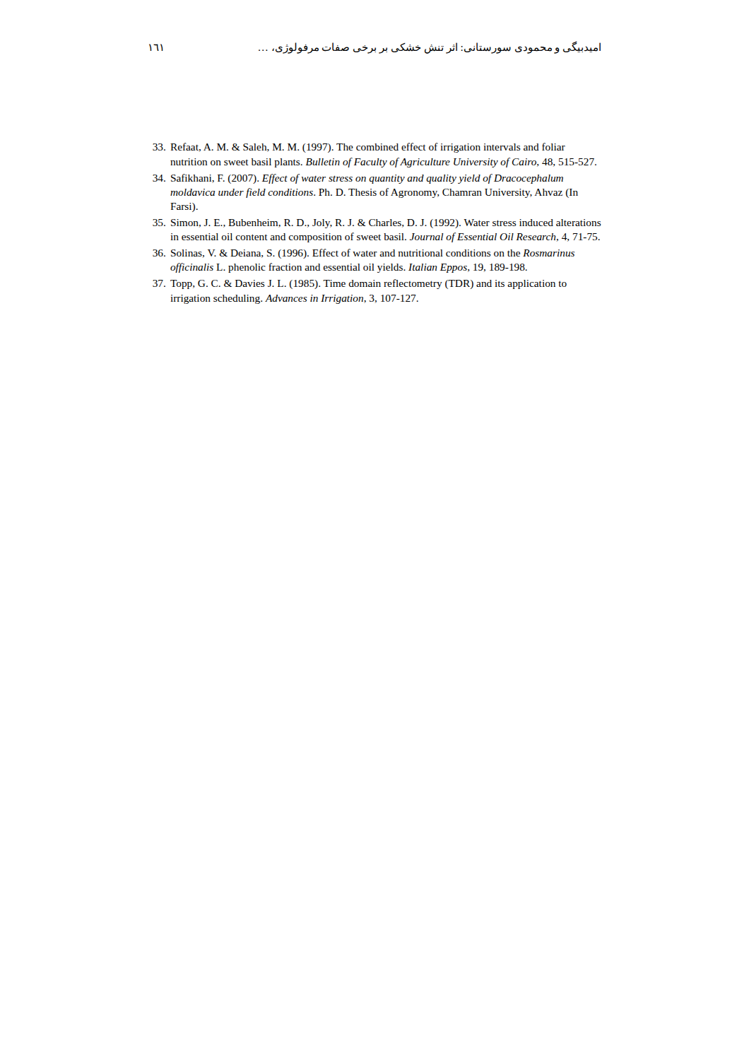١٦١ امیدبیگی و محمودی سورستانی: اثر تنش خشکی بر برخی صفات مرفولوژی، …
Refaat, A. M. & Saleh, M. M. (1997). The combined effect of irrigation intervals and foliar nutrition on sweet basil plants. Bulletin of Faculty of Agriculture University of Cairo, 48, 515-527.
Safikhani, F. (2007). Effect of water stress on quantity and quality yield of Dracocephalum moldavica under field conditions. Ph. D. Thesis of Agronomy, Chamran University, Ahvaz (In Farsi).
Simon, J. E., Bubenheim, R. D., Joly, R. J. & Charles, D. J. (1992). Water stress induced alterations in essential oil content and composition of sweet basil. Journal of Essential Oil Research, 4, 71-75.
Solinas, V. & Deiana, S. (1996). Effect of water and nutritional conditions on the Rosmarinus officinalis L. phenolic fraction and essential oil yields. Italian Eppos, 19, 189-198.
Topp, G. C. & Davies J. L. (1985). Time domain reflectometry (TDR) and its application to irrigation scheduling. Advances in Irrigation, 3, 107-127.